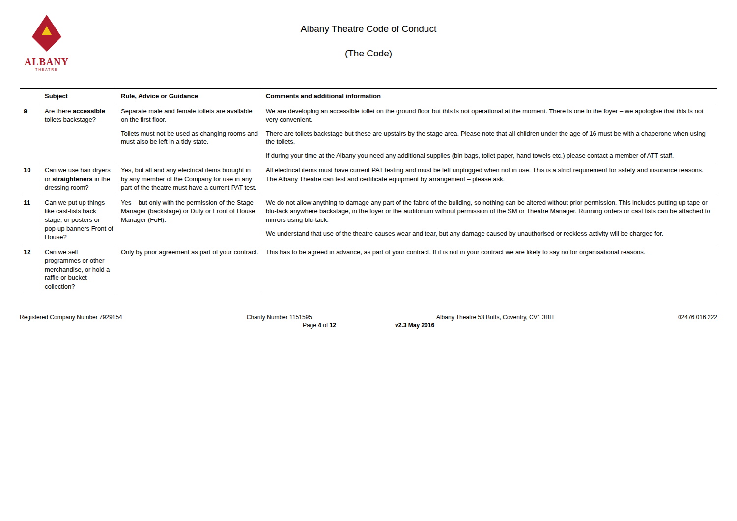ALBANY
THEATRE
Albany Theatre Code of Conduct
(The Code)
| | Subject | Rule, Advice or Guidance | Comments and additional information |
| --- | --- | --- | --- |
| 9 | Are there accessible toilets backstage? | Separate male and female toilets are available on the first floor. Toilets must not be used as changing rooms and must also be left in a tidy state. | We are developing an accessible toilet on the ground floor but this is not operational at the moment. There is one in the foyer – we apologise that this is not very convenient. There are toilets backstage but these are upstairs by the stage area. Please note that all children under the age of 16 must be with a chaperone when using the toilets. If during your time at the Albany you need any additional supplies (bin bags, toilet paper, hand towels etc.) please contact a member of ATT staff. |
| 10 | Can we use hair dryers or straighteners in the dressing room? | Yes, but all and any electrical items brought in by any member of the Company for use in any part of the theatre must have a current PAT test. | All electrical items must have current PAT testing and must be left unplugged when not in use. This is a strict requirement for safety and insurance reasons. The Albany Theatre can test and certificate equipment by arrangement – please ask. |
| 11 | Can we put up things like cast-lists back stage, or posters or pop-up banners Front of House? | Yes – but only with the permission of the Stage Manager (backstage) or Duty or Front of House Manager (FoH). | We do not allow anything to damage any part of the fabric of the building, so nothing can be altered without prior permission. This includes putting up tape or blu-tack anywhere backstage, in the foyer or the auditorium without permission of the SM or Theatre Manager. Running orders or cast lists can be attached to mirrors using blu-tack. We understand that use of the theatre causes wear and tear, but any damage caused by unauthorised or reckless activity will be charged for. |
| 12 | Can we sell programmes or other merchandise, or hold a raffle or bucket collection? | Only by prior agreement as part of your contract. | This has to be agreed in advance, as part of your contract. If it is not in your contract we are likely to say no for organisational reasons. |
Registered Company Number 7929154 Charity Number 1151595 Albany Theatre 53 Butts, Coventry, CV1 3BH 02476 016 222
Page 4 of 12 v2.3 May 2016